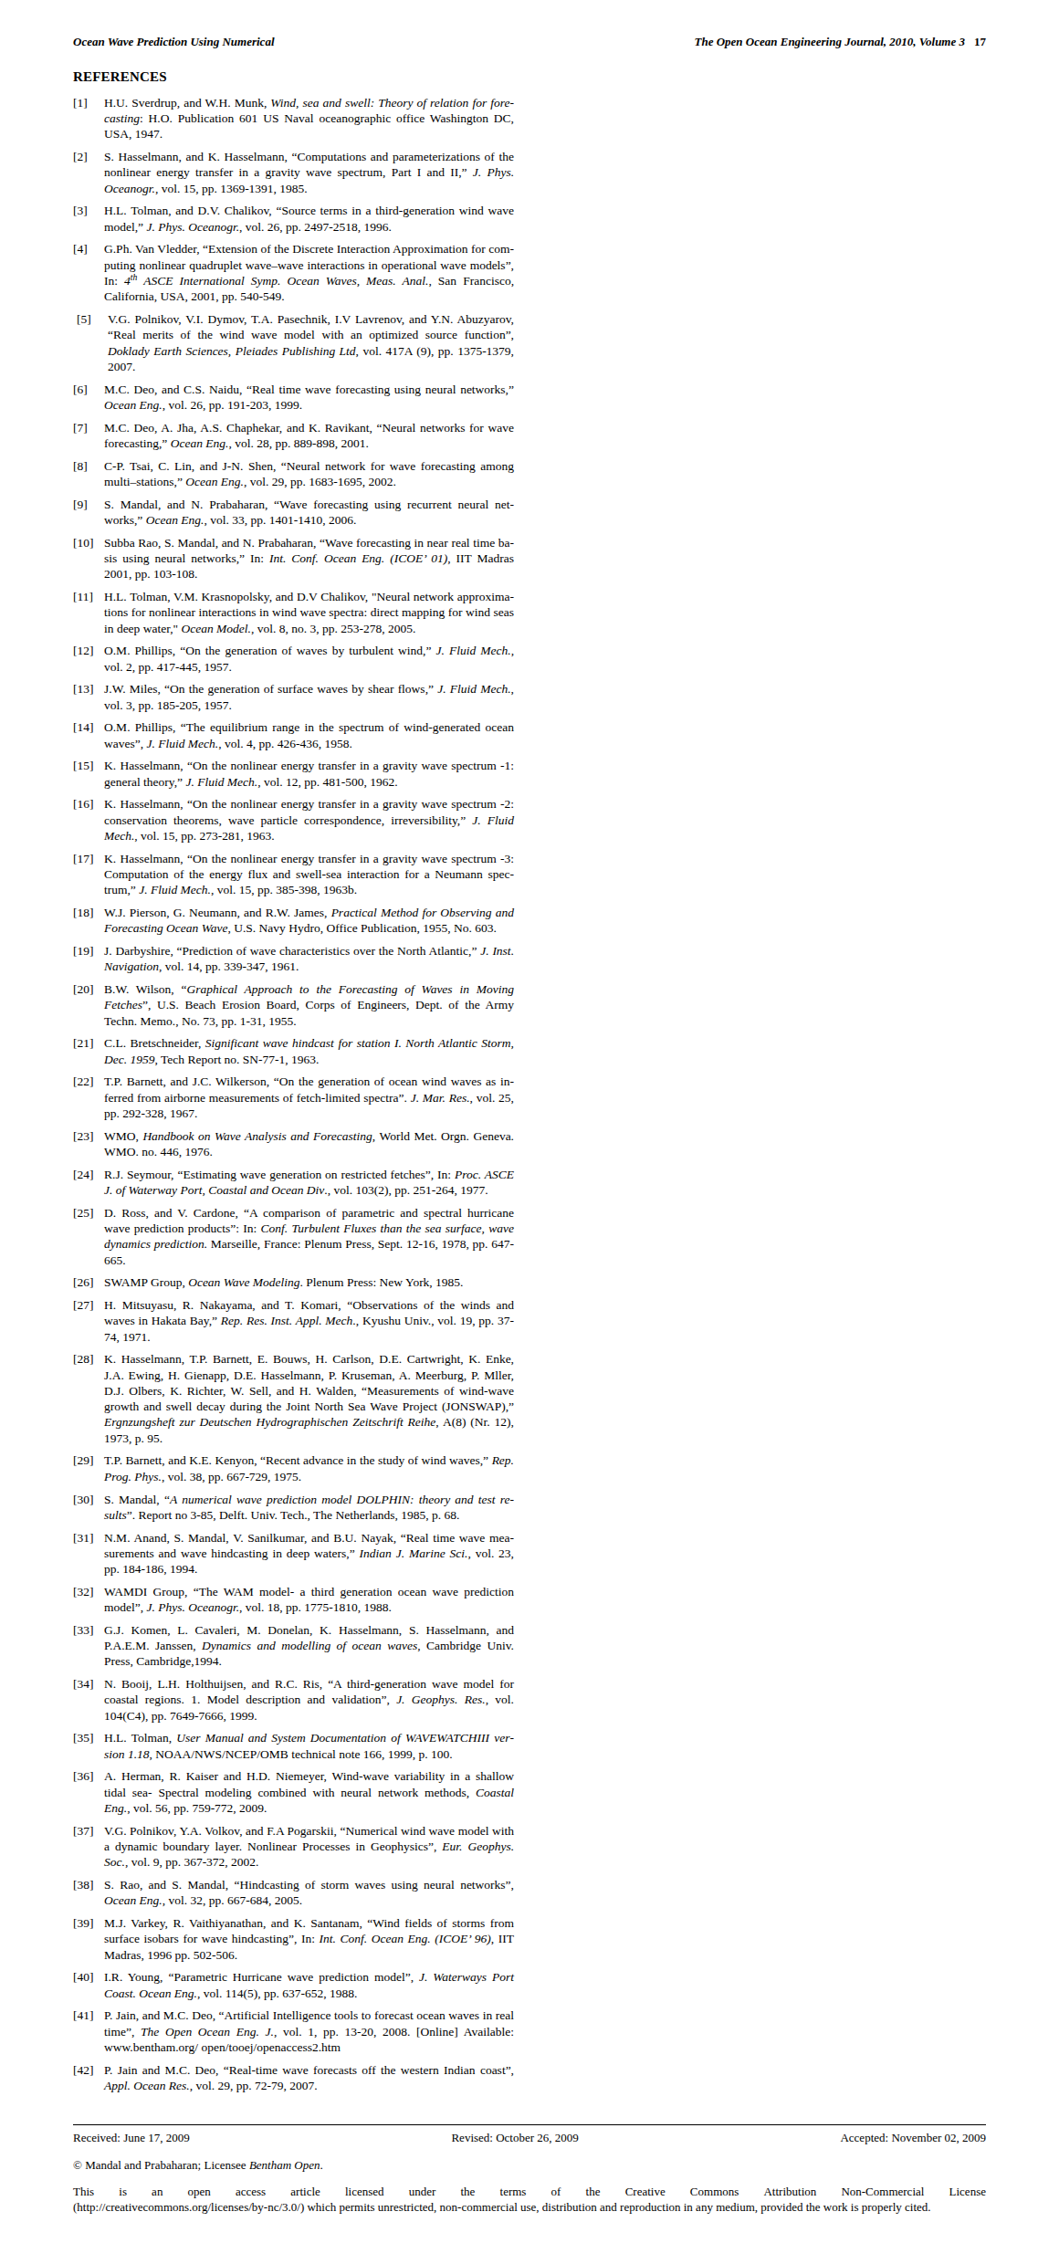Ocean Wave Prediction Using Numerical
The Open Ocean Engineering Journal, 2010, Volume 317
REFERENCES
[1] H.U. Sverdrup, and W.H. Munk, Wind, sea and swell: Theory of relation for forecasting: H.O. Publication 601 US Naval oceanographic office Washington DC, USA, 1947.
[2] S. Hasselmann, and K. Hasselmann, “Computations and parameterizations of the nonlinear energy transfer in a gravity wave spectrum, Part I and II,” J. Phys. Oceanogr., vol. 15, pp. 1369-1391, 1985.
[3] H.L. Tolman, and D.V. Chalikov, “Source terms in a third-generation wind wave model,” J. Phys. Oceanogr., vol. 26, pp. 2497-2518, 1996.
[4] G.Ph. Van Vledder, “Extension of the Discrete Interaction Approximation for computing nonlinear quadruplet wave–wave interactions in operational wave models”, In: 4th ASCE International Symp. Ocean Waves, Meas. Anal., San Francisco, California, USA, 2001, pp. 540-549.
[5] V.G. Polnikov, V.I. Dymov, T.A. Pasechnik, I.V Lavrenov, and Y.N. Abuzyarov, “Real merits of the wind wave model with an optimized source function”, Doklady Earth Sciences, Pleiades Publishing Ltd, vol. 417A (9), pp. 1375-1379, 2007.
[6] M.C. Deo, and C.S. Naidu, “Real time wave forecasting using neural networks,” Ocean Eng., vol. 26, pp. 191-203, 1999.
[7] M.C. Deo, A. Jha, A.S. Chaphekar, and K. Ravikant, “Neural networks for wave forecasting,” Ocean Eng., vol. 28, pp. 889-898, 2001.
[8] C-P. Tsai, C. Lin, and J-N. Shen, “Neural network for wave forecasting among multi–stations,” Ocean Eng., vol. 29, pp. 1683-1695, 2002.
[9] S. Mandal, and N. Prabaharan, “Wave forecasting using recurrent neural networks,” Ocean Eng., vol. 33, pp. 1401-1410, 2006.
[10] Subba Rao, S. Mandal, and N. Prabaharan, “Wave forecasting in near real time basis using neural networks,” In: Int. Conf. Ocean Eng. (ICOE’ 01), IIT Madras 2001, pp. 103-108.
[11] H.L. Tolman, V.M. Krasnopolsky, and D.V Chalikov, "Neural network approximations for nonlinear interactions in wind wave spectra: direct mapping for wind seas in deep water," Ocean Model., vol. 8, no. 3, pp. 253-278, 2005.
[12] O.M. Phillips, “On the generation of waves by turbulent wind,” J. Fluid Mech., vol. 2, pp. 417-445, 1957.
[13] J.W. Miles, “On the generation of surface waves by shear flows,” J. Fluid Mech., vol. 3, pp. 185-205, 1957.
[14] O.M. Phillips, “The equilibrium range in the spectrum of wind-generated ocean waves”, J. Fluid Mech., vol. 4, pp. 426-436, 1958.
[15] K. Hasselmann, “On the nonlinear energy transfer in a gravity wave spectrum -1: general theory,” J. Fluid Mech., vol. 12, pp. 481-500, 1962.
[16] K. Hasselmann, “On the nonlinear energy transfer in a gravity wave spectrum -2: conservation theorems, wave particle correspondence, irreversibility,” J. Fluid Mech., vol. 15, pp. 273-281, 1963.
[17] K. Hasselmann, “On the nonlinear energy transfer in a gravity wave spectrum -3: Computation of the energy flux and swell-sea interaction for a Neumann spectrum,” J. Fluid Mech., vol. 15, pp. 385-398, 1963b.
[18] W.J. Pierson, G. Neumann, and R.W. James, Practical Method for Observing and Forecasting Ocean Wave, U.S. Navy Hydro, Office Publication, 1955, No. 603.
[19] J. Darbyshire, “Prediction of wave characteristics over the North Atlantic,” J. Inst. Navigation, vol. 14, pp. 339-347, 1961.
[20] B.W. Wilson, “Graphical Approach to the Forecasting of Waves in Moving Fetches”, U.S. Beach Erosion Board, Corps of Engineers, Dept. of the Army Techn. Memo., No. 73, pp. 1-31, 1955.
[21] C.L. Bretschneider, Significant wave hindcast for station I. North Atlantic Storm, Dec. 1959, Tech Report no. SN-77-1, 1963.
[22] T.P. Barnett, and J.C. Wilkerson, “On the generation of ocean wind waves as inferred from airborne measurements of fetch-limited spectra”. J. Mar. Res., vol. 25, pp. 292-328, 1967.
[23] WMO, Handbook on Wave Analysis and Forecasting, World Met. Orgn. Geneva. WMO. no. 446, 1976.
[24] R.J. Seymour, “Estimating wave generation on restricted fetches”, In: Proc. ASCE J. of Waterway Port, Coastal and Ocean Div., vol. 103(2), pp. 251-264, 1977.
[25] D. Ross, and V. Cardone, “A comparison of parametric and spectral hurricane wave prediction products”: In: Conf. Turbulent Fluxes than the sea surface, wave dynamics prediction. Marseille, France: Plenum Press, Sept. 12-16, 1978, pp. 647-665.
[26] SWAMP Group, Ocean Wave Modeling. Plenum Press: New York, 1985.
[27] H. Mitsuyasu, R. Nakayama, and T. Komari, “Observations of the winds and waves in Hakata Bay,” Rep. Res. Inst. Appl. Mech., Kyushu Univ., vol. 19, pp. 37-74, 1971.
[28] K. Hasselmann, T.P. Barnett, E. Bouws, H. Carlson, D.E. Cartwright, K. Enke, J.A. Ewing, H. Gienapp, D.E. Hasselmann, P. Kruseman, A. Meerburg, P. Mller, D.J. Olbers, K. Richter, W. Sell, and H. Walden, “Measurements of wind-wave growth and swell decay during the Joint North Sea Wave Project (JONSWAP),” Ergnzungsheft zur Deutschen Hydrographischen Zeitschrift Reihe, A(8) (Nr. 12), 1973, p. 95.
[29] T.P. Barnett, and K.E. Kenyon, “Recent advance in the study of wind waves,” Rep. Prog. Phys., vol. 38, pp. 667-729, 1975.
[30] S. Mandal, “A numerical wave prediction model DOLPHIN: theory and test results”. Report no 3-85, Delft. Univ. Tech., The Netherlands, 1985, p. 68.
[31] N.M. Anand, S. Mandal, V. Sanilkumar, and B.U. Nayak, “Real time wave measurements and wave hindcasting in deep waters,” Indian J. Marine Sci., vol. 23, pp. 184-186, 1994.
[32] WAMDI Group, “The WAM model- a third generation ocean wave prediction model”, J. Phys. Oceanogr., vol. 18, pp. 1775-1810, 1988.
[33] G.J. Komen, L. Cavaleri, M. Donelan, K. Hasselmann, S. Hasselmann, and P.A.E.M. Janssen, Dynamics and modelling of ocean waves, Cambridge Univ. Press, Cambridge,1994.
[34] N. Booij, L.H. Holthuijsen, and R.C. Ris, “A third-generation wave model for coastal regions. 1. Model description and validation”, J. Geophys. Res., vol. 104(C4), pp. 7649-7666, 1999.
[35] H.L. Tolman, User Manual and System Documentation of WAVEWATCHIII version 1.18, NOAA/NWS/NCEP/OMB technical note 166, 1999, p. 100.
[36] A. Herman, R. Kaiser and H.D. Niemeyer, Wind-wave variability in a shallow tidal sea- Spectral modeling combined with neural network methods, Coastal Eng., vol. 56, pp. 759-772, 2009.
[37] V.G. Polnikov, Y.A. Volkov, and F.A Pogarskii, “Numerical wind wave model with a dynamic boundary layer. Nonlinear Processes in Geophysics”, Eur. Geophys. Soc., vol. 9, pp. 367-372, 2002.
[38] S. Rao, and S. Mandal, “Hindcasting of storm waves using neural networks”, Ocean Eng., vol. 32, pp. 667-684, 2005.
[39] M.J. Varkey, R. Vaithiyanathan, and K. Santanam, “Wind fields of storms from surface isobars for wave hindcasting”, In: Int. Conf. Ocean Eng. (ICOE’ 96), IIT Madras, 1996 pp. 502-506.
[40] I.R. Young, “Parametric Hurricane wave prediction model”, J. Waterways Port Coast. Ocean Eng., vol. 114(5), pp. 637-652, 1988.
[41] P. Jain, and M.C. Deo, “Artificial Intelligence tools to forecast ocean waves in real time”, The Open Ocean Eng. J., vol. 1, pp. 13-20, 2008. [Online] Available: www.bentham.org/ open/tooej/openaccess2.htm
[42] P. Jain and M.C. Deo, “Real-time wave forecasts off the western Indian coast”, Appl. Ocean Res., vol. 29, pp. 72-79, 2007.
Received: June 17, 2009 Revised: October 26, 2009 Accepted: November 02, 2009
© Mandal and Prabaharan; Licensee Bentham Open.
This is an open access article licensed under the terms of the Creative Commons Attribution Non-Commercial License (http://creativecommons.org/licenses/by-nc/3.0/) which permits unrestricted, non-commercial use, distribution and reproduction in any medium, provided the work is properly cited.